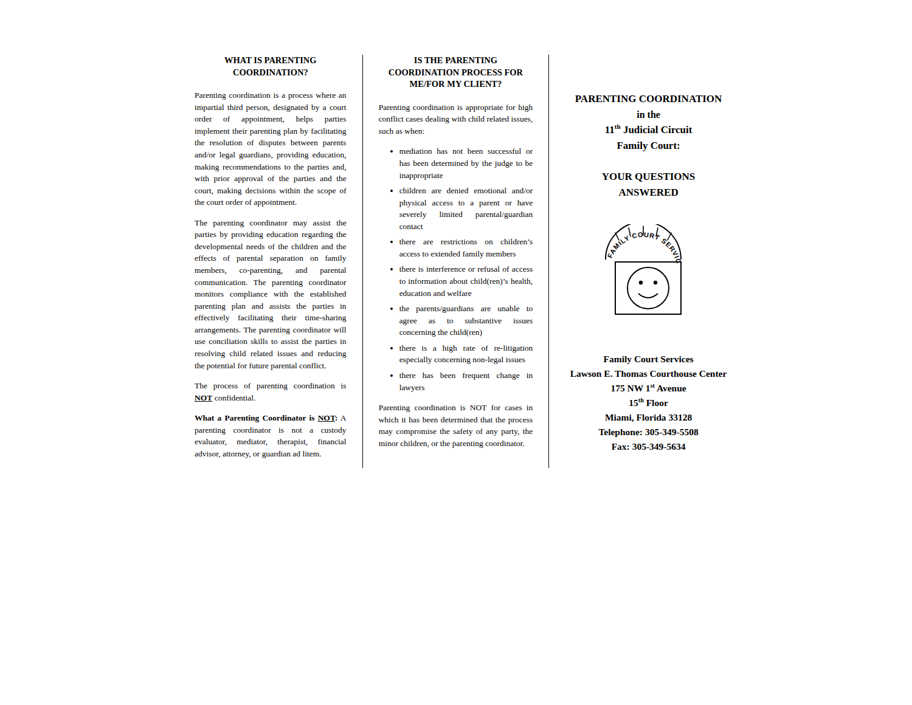What is Parenting Coordination?
Parenting coordination is a process where an impartial third person, designated by a court order of appointment, helps parties implement their parenting plan by facilitating the resolution of disputes between parents and/or legal guardians, providing education, making recommendations to the parties and, with prior approval of the parties and the court, making decisions within the scope of the court order of appointment.
The parenting coordinator may assist the parties by providing education regarding the developmental needs of the children and the effects of parental separation on family members, co-parenting, and parental communication. The parenting coordinator monitors compliance with the established parenting plan and assists the parties in effectively facilitating their time-sharing arrangements. The parenting coordinator will use conciliation skills to assist the parties in resolving child related issues and reducing the potential for future parental conflict.
The process of parenting coordination is NOT confidential.
What a Parenting Coordinator is NOT: A parenting coordinator is not a custody evaluator, mediator, therapist, financial advisor, attorney, or guardian ad litem.
Is the Parenting Coordination Process for Me/For My Client?
Parenting coordination is appropriate for high conflict cases dealing with child related issues, such as when:
mediation has not been successful or has been determined by the judge to be inappropriate
children are denied emotional and/or physical access to a parent or have severely limited parental/guardian contact
there are restrictions on children’s access to extended family members
there is interference or refusal of access to information about child(ren)’s health, education and welfare
the parents/guardians are unable to agree as to substantive issues concerning the child(ren)
there is a high rate of re-litigation especially concerning non-legal issues
there has been frequent change in lawyers
Parenting coordination is NOT for cases in which it has been determined that the process may compromise the safety of any party, the minor children, or the parenting coordinator.
PARENTING COORDINATION
in the
11th Judicial Circuit
Family Court:
YOUR QUESTIONS
ANSWERED
FAMILY COURT SERVICES
Family Court Services
Lawson E. Thomas Courthouse Center
175 NW 1st Avenue
15th Floor
Miami, Florida 33128
Telephone: 305-349-5508
Fax: 305-349-5634